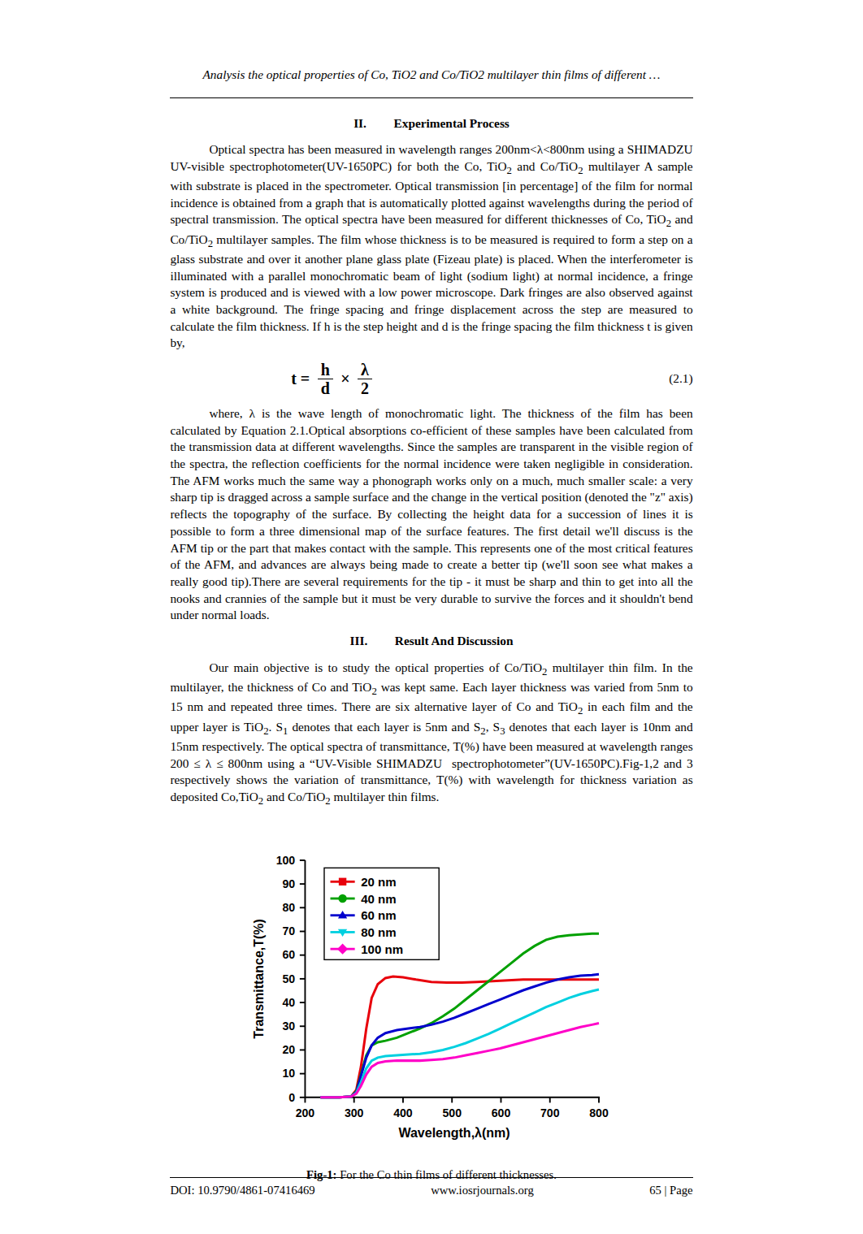Analysis the optical properties of Co, TiO2 and Co/TiO2 multilayer thin films of different …
II. Experimental Process
Optical spectra has been measured in wavelength ranges 200nm<λ<800nm using a SHIMADZU UV-visible spectrophotometer(UV-1650PC) for both the Co, TiO2 and Co/TiO2 multilayer A sample with substrate is placed in the spectrometer. Optical transmission [in percentage] of the film for normal incidence is obtained from a graph that is automatically plotted against wavelengths during the period of spectral transmission. The optical spectra have been measured for different thicknesses of Co, TiO2 and Co/TiO2 multilayer samples. The film whose thickness is to be measured is required to form a step on a glass substrate and over it another plane glass plate (Fizeau plate) is placed. When the interferometer is illuminated with a parallel monochromatic beam of light (sodium light) at normal incidence, a fringe system is produced and is viewed with a low power microscope. Dark fringes are also observed against a white background. The fringe spacing and fringe displacement across the step are measured to calculate the film thickness. If h is the step height and d is the fringe spacing the film thickness t is given by,
t = hd × λ 2 (2.1)
where, λ is the wave length of monochromatic light. The thickness of the film has been calculated by Equation 2.1.Optical absorptions co-efficient of these samples have been calculated from the transmission data at different wavelengths. Since the samples are transparent in the visible region of the spectra, the reflection coefficients for the normal incidence were taken negligible in consideration. The AFM works much the same way a phonograph works only on a much, much smaller scale: a very sharp tip is dragged across a sample surface and the change in the vertical position (denoted the "z" axis) reflects the topography of the surface. By collecting the height data for a succession of lines it is possible to form a three dimensional map of the surface features. The first detail we'll discuss is the AFM tip or the part that makes contact with the sample. This represents one of the most critical features of the AFM, and advances are always being made to create a better tip (we'll soon see what makes a really good tip).There are several requirements for the tip - it must be sharp and thin to get into all the nooks and crannies of the sample but it must be very durable to survive the forces and it shouldn't bend under normal loads.
III. Result And Discussion
Our main objective is to study the optical properties of Co/TiO2 multilayer thin film. In the multilayer, the thickness of Co and TiO2 was kept same. Each layer thickness was varied from 5nm to 15 nm and repeated three times. There are six alternative layer of Co and TiO2 in each film and the upper layer is TiO2. S1 denotes that each layer is 5nm and S2, S3 denotes that each layer is 10nm and 15nm respectively. The optical spectra of transmittance, T(%) have been measured at wavelength ranges 200 ≤ λ ≤ 800nm using a “UV-Visible SHIMADZU spectrophotometer”(UV-1650PC).Fig-1,2 and 3 respectively shows the variation of transmittance, T(%) with wavelength for thickness variation as deposited Co,TiO2 and Co/TiO2 multilayer thin films.
0 10 20 30 40 50 60 70 80 90 100 200 300 400 500 600 700 800 Wavelength,λ(nm) Transmittance,T(%) 20 nm 40 nm 60 nm 80 nm 100 nm
Fig-1: For the Co thin films of different thicknesses.
DOI: 10.9790/4861-07416469 www.iosrjournals.org 65 | Page